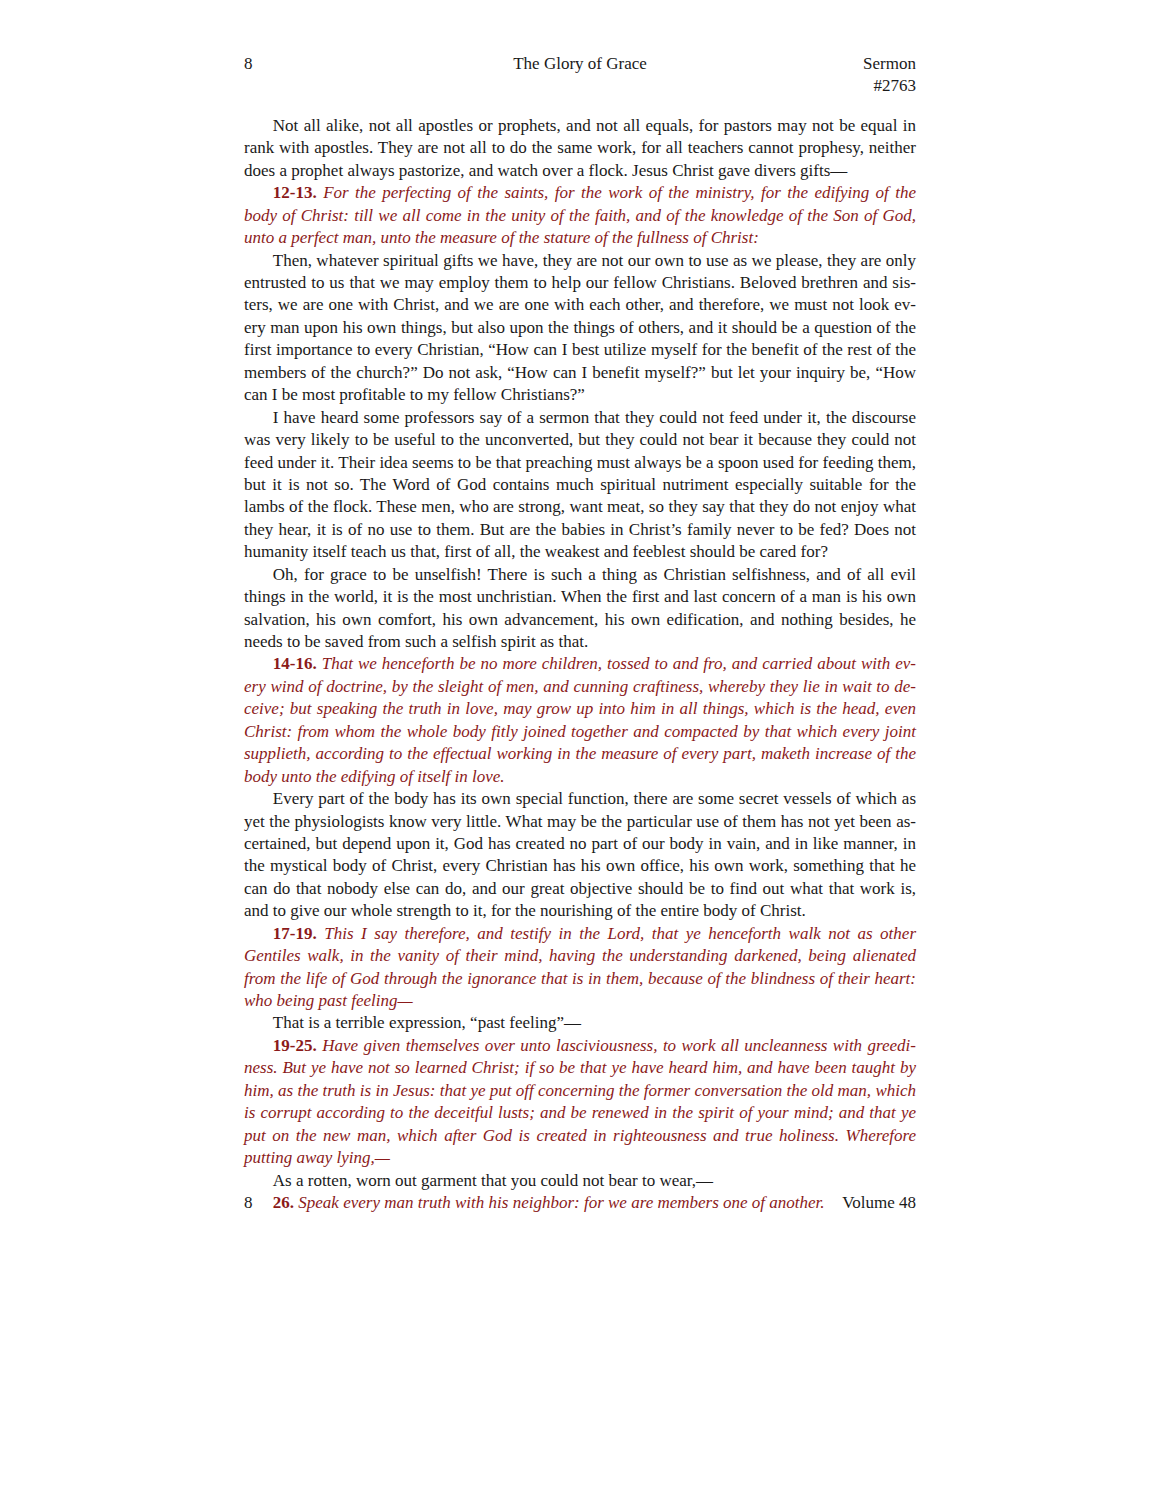8
The Glory of Grace
Sermon #2763
Not all alike, not all apostles or prophets, and not all equals, for pastors may not be equal in rank with apostles. They are not all to do the same work, for all teachers cannot prophesy, neither does a prophet always pastorize, and watch over a flock. Jesus Christ gave divers gifts—
12-13. For the perfecting of the saints, for the work of the ministry, for the edifying of the body of Christ: till we all come in the unity of the faith, and of the knowledge of the Son of God, unto a perfect man, unto the measure of the stature of the fullness of Christ:
Then, whatever spiritual gifts we have, they are not our own to use as we please, they are only entrusted to us that we may employ them to help our fellow Christians. Beloved brethren and sisters, we are one with Christ, and we are one with each other, and therefore, we must not look every man upon his own things, but also upon the things of others, and it should be a question of the first importance to every Christian, “How can I best utilize myself for the benefit of the rest of the members of the church?” Do not ask, “How can I benefit myself?” but let your inquiry be, “How can I be most profitable to my fellow Christians?”
I have heard some professors say of a sermon that they could not feed under it, the discourse was very likely to be useful to the unconverted, but they could not bear it because they could not feed under it. Their idea seems to be that preaching must always be a spoon used for feeding them, but it is not so. The Word of God contains much spiritual nutriment especially suitable for the lambs of the flock. These men, who are strong, want meat, so they say that they do not enjoy what they hear, it is of no use to them. But are the babies in Christ’s family never to be fed? Does not humanity itself teach us that, first of all, the weakest and feeblest should be cared for?
Oh, for grace to be unselfish! There is such a thing as Christian selfishness, and of all evil things in the world, it is the most unchristian. When the first and last concern of a man is his own salvation, his own comfort, his own advancement, his own edification, and nothing besides, he needs to be saved from such a selfish spirit as that.
14-16. That we henceforth be no more children, tossed to and fro, and carried about with every wind of doctrine, by the sleight of men, and cunning craftiness, whereby they lie in wait to deceive; but speaking the truth in love, may grow up into him in all things, which is the head, even Christ: from whom the whole body fitly joined together and compacted by that which every joint supplieth, according to the effectual working in the measure of every part, maketh increase of the body unto the edifying of itself in love.
Every part of the body has its own special function, there are some secret vessels of which as yet the physiologists know very little. What may be the particular use of them has not yet been ascertained, but depend upon it, God has created no part of our body in vain, and in like manner, in the mystical body of Christ, every Christian has his own office, his own work, something that he can do that nobody else can do, and our great objective should be to find out what that work is, and to give our whole strength to it, for the nourishing of the entire body of Christ.
17-19. This I say therefore, and testify in the Lord, that ye henceforth walk not as other Gentiles walk, in the vanity of their mind, having the understanding darkened, being alienated from the life of God through the ignorance that is in them, because of the blindness of their heart: who being past feeling—
That is a terrible expression, “past feeling”—
19-25. Have given themselves over unto lasciviousness, to work all uncleanness with greediness. But ye have not so learned Christ; if so be that ye have heard him, and have been taught by him, as the truth is in Jesus: that ye put off concerning the former conversation the old man, which is corrupt according to the deceitful lusts; and be renewed in the spirit of your mind; and that ye put on the new man, which after God is created in righteousness and true holiness. Wherefore putting away lying,—
As a rotten, worn out garment that you could not bear to wear,—
26. Speak every man truth with his neighbor: for we are members one of another.
8
Volume 48